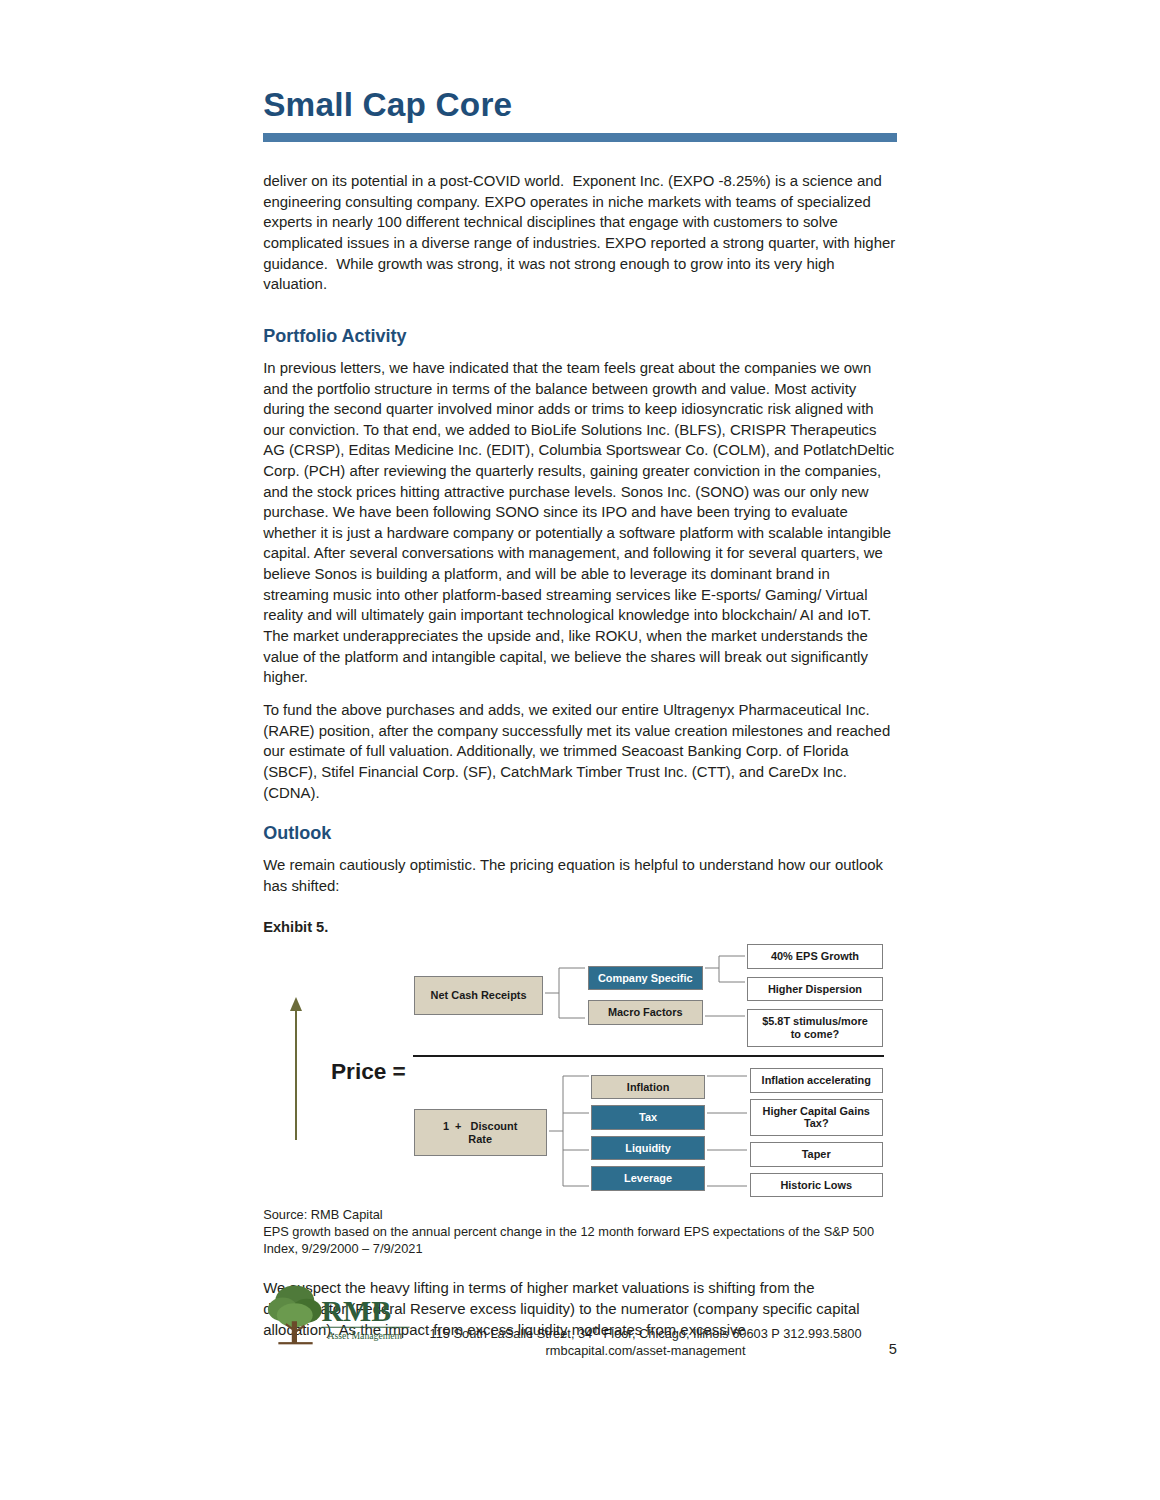Small Cap Core
deliver on its potential in a post-COVID world. Exponent Inc. (EXPO -8.25%) is a science and engineering consulting company. EXPO operates in niche markets with teams of specialized experts in nearly 100 different technical disciplines that engage with customers to solve complicated issues in a diverse range of industries. EXPO reported a strong quarter, with higher guidance. While growth was strong, it was not strong enough to grow into its very high valuation.
Portfolio Activity
In previous letters, we have indicated that the team feels great about the companies we own and the portfolio structure in terms of the balance between growth and value. Most activity during the second quarter involved minor adds or trims to keep idiosyncratic risk aligned with our conviction. To that end, we added to BioLife Solutions Inc. (BLFS), CRISPR Therapeutics AG (CRSP), Editas Medicine Inc. (EDIT), Columbia Sportswear Co. (COLM), and PotlatchDeltic Corp. (PCH) after reviewing the quarterly results, gaining greater conviction in the companies, and the stock prices hitting attractive purchase levels. Sonos Inc. (SONO) was our only new purchase. We have been following SONO since its IPO and have been trying to evaluate whether it is just a hardware company or potentially a software platform with scalable intangible capital. After several conversations with management, and following it for several quarters, we believe Sonos is building a platform, and will be able to leverage its dominant brand in streaming music into other platform-based streaming services like E-sports/ Gaming/ Virtual reality and will ultimately gain important technological knowledge into blockchain/ AI and IoT. The market underappreciates the upside and, like ROKU, when the market understands the value of the platform and intangible capital, we believe the shares will break out significantly higher.
To fund the above purchases and adds, we exited our entire Ultragenyx Pharmaceutical Inc. (RARE) position, after the company successfully met its value creation milestones and reached our estimate of full valuation. Additionally, we trimmed Seacoast Banking Corp. of Florida (SBCF), Stifel Financial Corp. (SF), CatchMark Timber Trust Inc. (CTT), and CareDx Inc. (CDNA).
Outlook
We remain cautiously optimistic. The pricing equation is helpful to understand how our outlook has shifted:
Exhibit 5.
| | Price = | / Net Cash Receipts / / Company Specific Macro Factors / / 40% EPS Growth Higher Dispersion $5.8T stimulus/more to come? / |
| / 1 + Discount Rate / / Inflation Tax Liquidity Leverage / / Inflation accelerating Higher Capital Gains Tax? Taper Historic Lows / |
Source: RMB Capital
EPS growth based on the annual percent change in the 12 month forward EPS expectations of the S&P 500 Index, 9/29/2000 – 7/9/2021
We suspect the heavy lifting in terms of higher market valuations is shifting from the denominator (Federal Reserve excess liquidity) to the numerator (company specific capital allocation). As the impact from excess liquidity moderates from excessive
RMB Asset Management
115 South LaSalle Street, 34th Floor, Chicago, Illinois 60603 P 312.993.5800
rmbcapital.com/asset-management
5